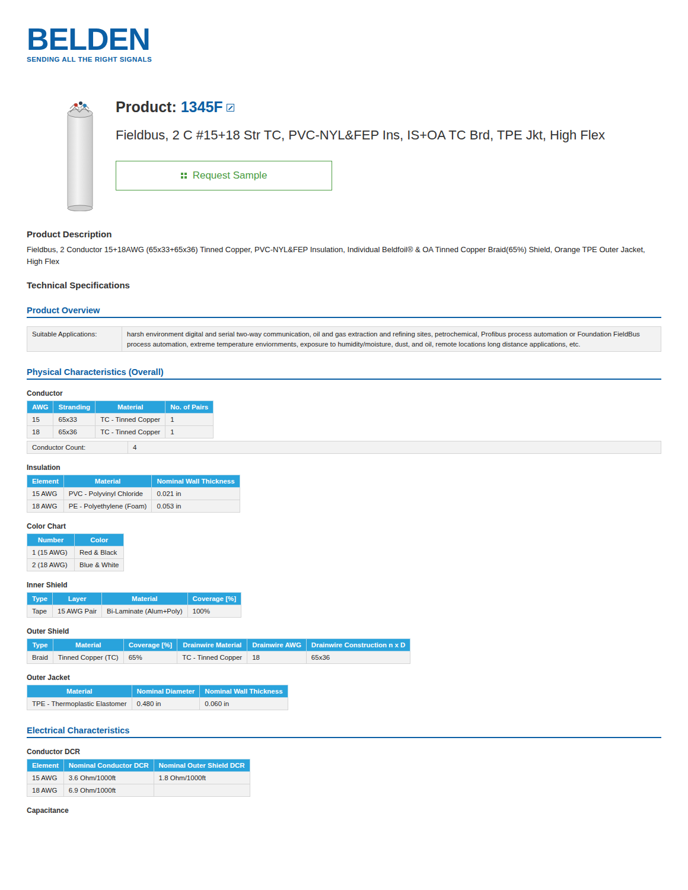BELDEN
SENDING ALL THE RIGHT SIGNALS
Product: 1345F
Fieldbus, 2 C #15+18 Str TC, PVC-NYL&FEP Ins, IS+OA TC Brd, TPE Jkt, High Flex
Request Sample
Product Description
Fieldbus, 2 Conductor 15+18AWG (65x33+65x36) Tinned Copper, PVC-NYL&FEP Insulation, Individual Beldfoil® & OA Tinned Copper Braid(65%) Shield, Orange TPE Outer Jacket, High Flex
Technical Specifications
Product Overview
| Suitable Applications: | harsh environment digital and serial two-way communication, oil and gas extraction and refining sites, petrochemical, Profibus process automation or Foundation FieldBus process automation, extreme temperature enviornments, exposure to humidity/moisture, dust, and oil, remote locations long distance applications, etc. |
Physical Characteristics (Overall)
Conductor
| AWG | Stranding | Material | No. of Pairs |
| --- | --- | --- | --- |
| 15 | 65x33 | TC - Tinned Copper | 1 |
| 18 | 65x36 | TC - Tinned Copper | 1 |
| Conductor Count: | 4 |
Insulation
| Element | Material | Nominal Wall Thickness |
| --- | --- | --- |
| 15 AWG | PVC - Polyvinyl Chloride | 0.021 in |
| 18 AWG | PE - Polyethylene (Foam) | 0.053 in |
Color Chart
| Number | Color |
| --- | --- |
| 1 (15 AWG) | Red & Black |
| 2 (18 AWG) | Blue & White |
Inner Shield
| Type | Layer | Material | Coverage [%] |
| --- | --- | --- | --- |
| Tape | 15 AWG Pair | Bi-Laminate (Alum+Poly) | 100% |
Outer Shield
| Type | Material | Coverage [%] | Drainwire Material | Drainwire AWG | Drainwire Construction n x D |
| --- | --- | --- | --- | --- | --- |
| Braid | Tinned Copper (TC) | 65% | TC - Tinned Copper | 18 | 65x36 |
Outer Jacket
| Material | Nominal Diameter | Nominal Wall Thickness |
| --- | --- | --- |
| TPE - Thermoplastic Elastomer | 0.480 in | 0.060 in |
Electrical Characteristics
Conductor DCR
| Element | Nominal Conductor DCR | Nominal Outer Shield DCR |
| --- | --- | --- |
| 15 AWG | 3.6 Ohm/1000ft | 1.8 Ohm/1000ft |
| 18 AWG | 6.9 Ohm/1000ft | |
Capacitance